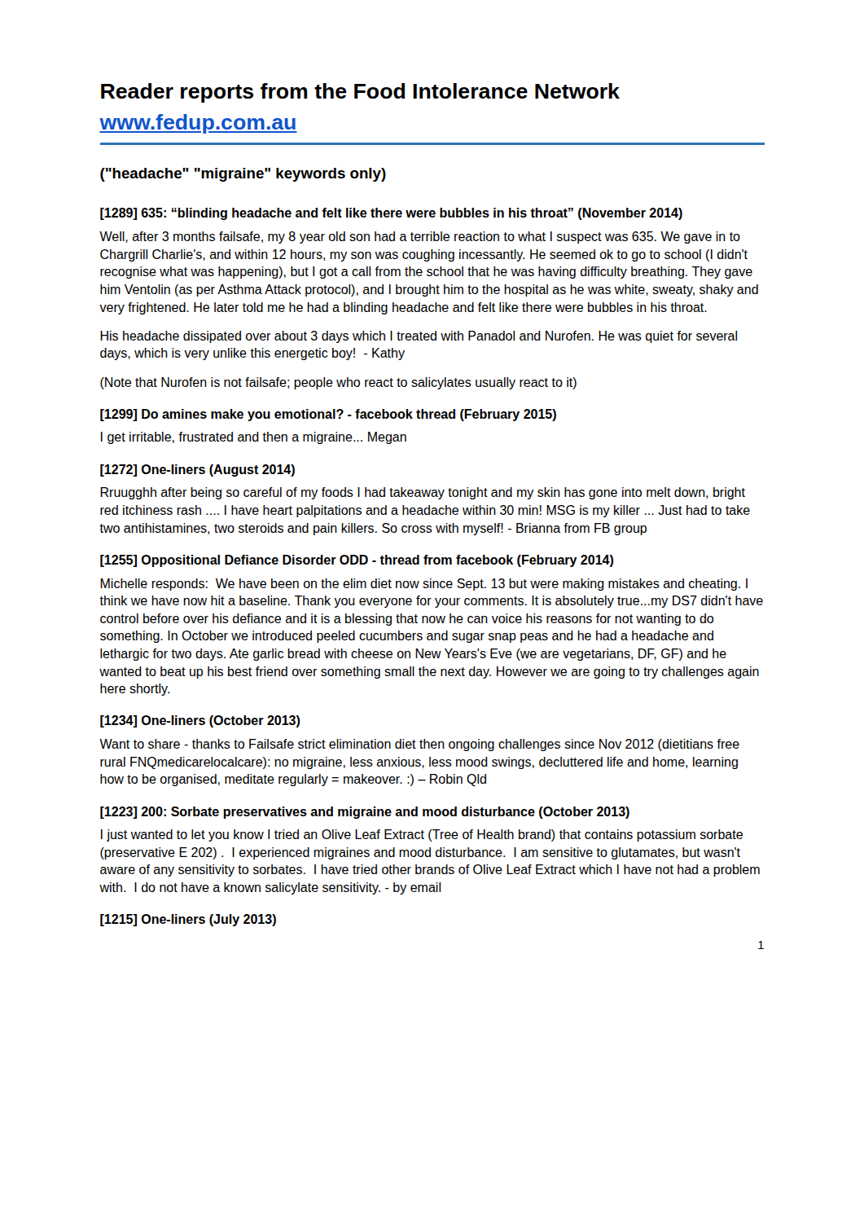Reader reports from the Food Intolerance Network
www.fedup.com.au
("headache" "migraine" keywords only)
[1289] 635: “blinding headache and felt like there were bubbles in his throat” (November 2014)
Well, after 3 months failsafe, my 8 year old son had a terrible reaction to what I suspect was 635. We gave in to Chargrill Charlie's, and within 12 hours, my son was coughing incessantly. He seemed ok to go to school (I didn't recognise what was happening), but I got a call from the school that he was having difficulty breathing. They gave him Ventolin (as per Asthma Attack protocol), and I brought him to the hospital as he was white, sweaty, shaky and very frightened. He later told me he had a blinding headache and felt like there were bubbles in his throat.
His headache dissipated over about 3 days which I treated with Panadol and Nurofen. He was quiet for several days, which is very unlike this energetic boy! - Kathy
(Note that Nurofen is not failsafe; people who react to salicylates usually react to it)
[1299] Do amines make you emotional? - facebook thread (February 2015)
I get irritable, frustrated and then a migraine... Megan
[1272] One-liners (August 2014)
Rruugghh after being so careful of my foods I had takeaway tonight and my skin has gone into melt down, bright red itchiness rash .... I have heart palpitations and a headache within 30 min! MSG is my killer ... Just had to take two antihistamines, two steroids and pain killers. So cross with myself! - Brianna from FB group
[1255] Oppositional Defiance Disorder ODD - thread from facebook (February 2014)
Michelle responds: We have been on the elim diet now since Sept. 13 but were making mistakes and cheating. I think we have now hit a baseline. Thank you everyone for your comments. It is absolutely true...my DS7 didn't have control before over his defiance and it is a blessing that now he can voice his reasons for not wanting to do something. In October we introduced peeled cucumbers and sugar snap peas and he had a headache and lethargic for two days. Ate garlic bread with cheese on New Years's Eve (we are vegetarians, DF, GF) and he wanted to beat up his best friend over something small the next day. However we are going to try challenges again here shortly.
[1234] One-liners (October 2013)
Want to share - thanks to Failsafe strict elimination diet then ongoing challenges since Nov 2012 (dietitians free rural FNQmedicarelocalcare): no migraine, less anxious, less mood swings, decluttered life and home, learning how to be organised, meditate regularly = makeover. :) – Robin Qld
[1223] 200: Sorbate preservatives and migraine and mood disturbance (October 2013)
I just wanted to let you know I tried an Olive Leaf Extract (Tree of Health brand) that contains potassium sorbate (preservative E 202) . I experienced migraines and mood disturbance. I am sensitive to glutamates, but wasn't aware of any sensitivity to sorbates. I have tried other brands of Olive Leaf Extract which I have not had a problem with. I do not have a known salicylate sensitivity. - by email
[1215] One-liners (July 2013)
1